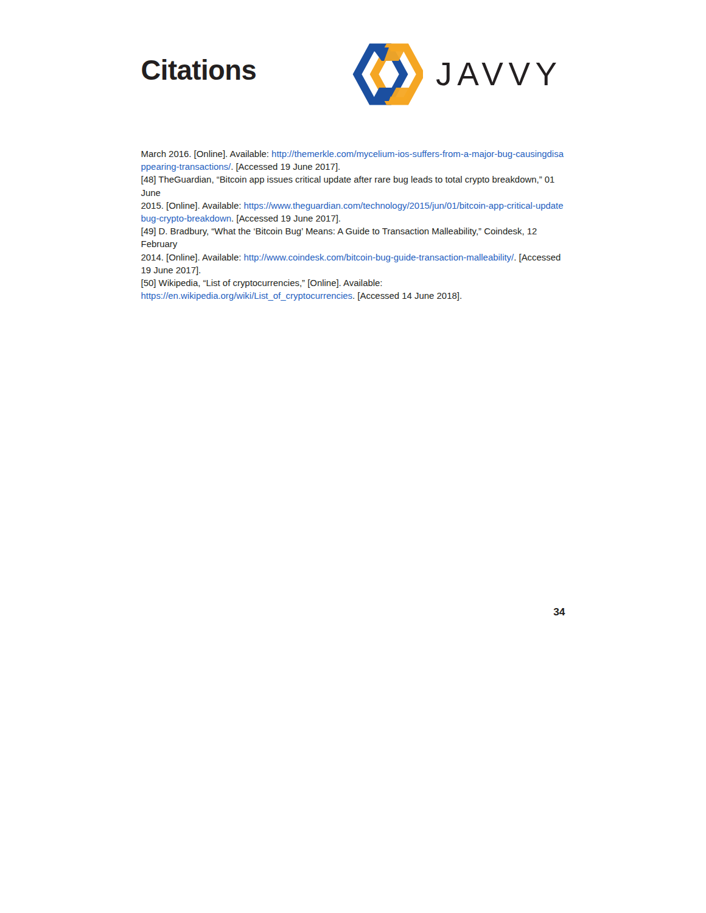Citations
JAVVY
March 2016. [Online]. Available: http://themerkle.com/mycelium-ios-suffers-from-a-major-bug-causingdisappearing-transactions/. [Accessed 19 June 2017].
[48] TheGuardian, “Bitcoin app issues critical update after rare bug leads to total crypto breakdown,” 01 June
2015. [Online]. Available: https://www.theguardian.com/technology/2015/jun/01/bitcoin-app-critical-updatebug-crypto-breakdown. [Accessed 19 June 2017].
[49] D. Bradbury, “What the ‘Bitcoin Bug’ Means: A Guide to Transaction Malleability,” Coindesk, 12 February
2014. [Online]. Available: http://www.coindesk.com/bitcoin-bug-guide-transaction-malleability/. [Accessed
19 June 2017].
[50] Wikipedia, “List of cryptocurrencies,” [Online]. Available:
https://en.wikipedia.org/wiki/List_of_cryptocurrencies. [Accessed 14 June 2018].
34